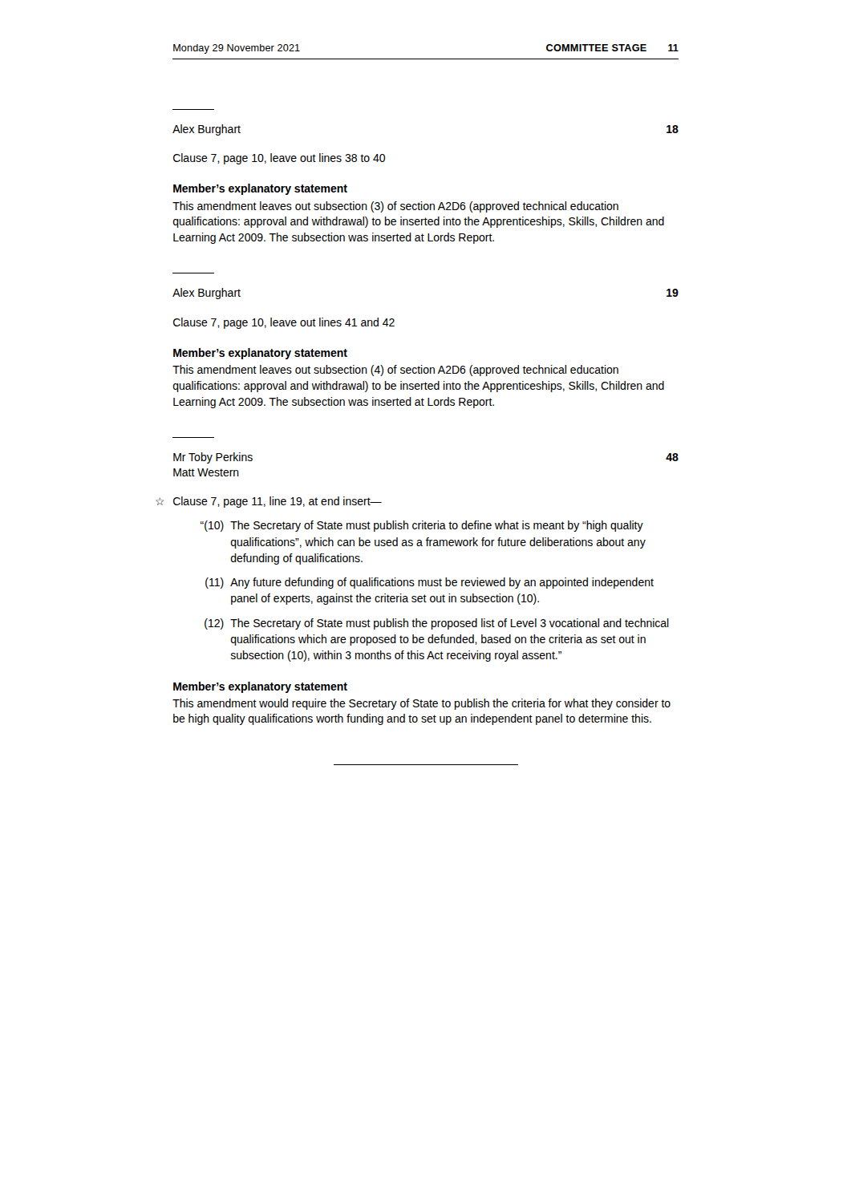Monday 29 November 2021
COMMITTEE STAGE 11
Alex Burghart
18
Clause 7, page 10, leave out lines 38 to 40
Member’s explanatory statement
This amendment leaves out subsection (3) of section A2D6 (approved technical education qualifications: approval and withdrawal) to be inserted into the Apprenticeships, Skills, Children and Learning Act 2009. The subsection was inserted at Lords Report.
Alex Burghart
19
Clause 7, page 10, leave out lines 41 and 42
Member’s explanatory statement
This amendment leaves out subsection (4) of section A2D6 (approved technical education qualifications: approval and withdrawal) to be inserted into the Apprenticeships, Skills, Children and Learning Act 2009. The subsection was inserted at Lords Report.
Mr Toby Perkins
Matt Western
48
Clause 7, page 11, line 19, at end insert—
“(10) The Secretary of State must publish criteria to define what is meant by “high quality qualifications”, which can be used as a framework for future deliberations about any defunding of qualifications.
(11) Any future defunding of qualifications must be reviewed by an appointed independent panel of experts, against the criteria set out in subsection (10).
(12) The Secretary of State must publish the proposed list of Level 3 vocational and technical qualifications which are proposed to be defunded, based on the criteria as set out in subsection (10), within 3 months of this Act receiving royal assent.”
Member’s explanatory statement
This amendment would require the Secretary of State to publish the criteria for what they consider to be high quality qualifications worth funding and to set up an independent panel to determine this.